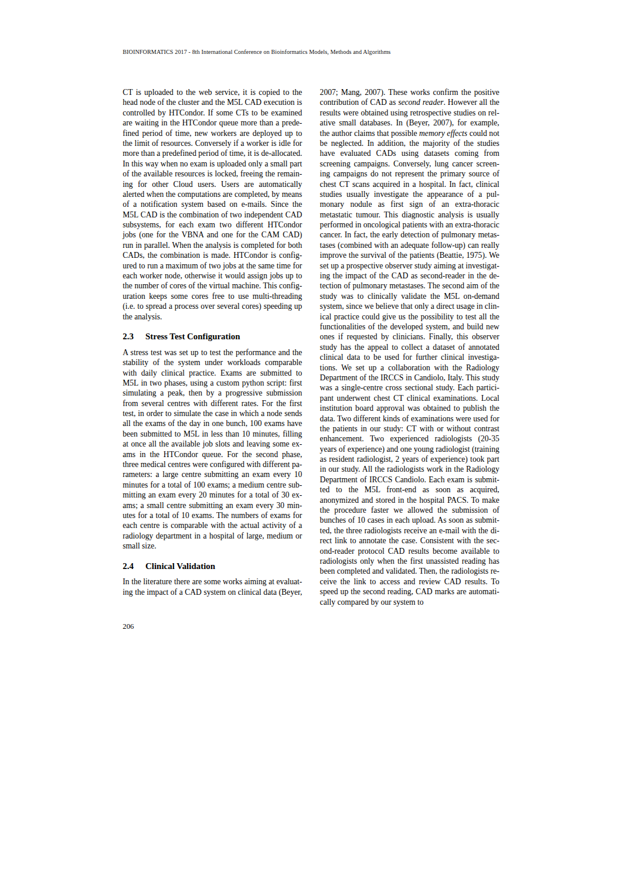BIOINFORMATICS 2017 - 8th International Conference on Bioinformatics Models, Methods and Algorithms
CT is uploaded to the web service, it is copied to the head node of the cluster and the M5L CAD execution is controlled by HTCondor. If some CTs to be examined are waiting in the HTCondor queue more than a predefined period of time, new workers are deployed up to the limit of resources. Conversely if a worker is idle for more than a predefined period of time, it is de-allocated. In this way when no exam is uploaded only a small part of the available resources is locked, freeing the remaining for other Cloud users. Users are automatically alerted when the computations are completed, by means of a notification system based on e-mails. Since the M5L CAD is the combination of two independent CAD subsystems, for each exam two different HTCondor jobs (one for the VBNA and one for the CAM CAD) run in parallel. When the analysis is completed for both CADs, the combination is made. HTCondor is configured to run a maximum of two jobs at the same time for each worker node, otherwise it would assign jobs up to the number of cores of the virtual machine. This configuration keeps some cores free to use multi-threading (i.e. to spread a process over several cores) speeding up the analysis.
2.3 Stress Test Configuration
A stress test was set up to test the performance and the stability of the system under workloads comparable with daily clinical practice. Exams are submitted to M5L in two phases, using a custom python script: first simulating a peak, then by a progressive submission from several centres with different rates. For the first test, in order to simulate the case in which a node sends all the exams of the day in one bunch, 100 exams have been submitted to M5L in less than 10 minutes, filling at once all the available job slots and leaving some exams in the HTCondor queue. For the second phase, three medical centres were configured with different parameters: a large centre submitting an exam every 10 minutes for a total of 100 exams; a medium centre submitting an exam every 20 minutes for a total of 30 exams; a small centre submitting an exam every 30 minutes for a total of 10 exams. The numbers of exams for each centre is comparable with the actual activity of a radiology department in a hospital of large, medium or small size.
2.4 Clinical Validation
In the literature there are some works aiming at evaluating the impact of a CAD system on clinical data (Beyer, 2007; Mang, 2007). These works confirm the positive contribution of CAD as second reader. However all the results were obtained using retrospective studies on relative small databases. In (Beyer, 2007), for example, the author claims that possible memory effects could not be neglected. In addition, the majority of the studies have evaluated CADs using datasets coming from screening campaigns. Conversely, lung cancer screening campaigns do not represent the primary source of chest CT scans acquired in a hospital. In fact, clinical studies usually investigate the appearance of a pulmonary nodule as first sign of an extra-thoracic metastatic tumour. This diagnostic analysis is usually performed in oncological patients with an extra-thoracic cancer. In fact, the early detection of pulmonary metastases (combined with an adequate follow-up) can really improve the survival of the patients (Beattie, 1975). We set up a prospective observer study aiming at investigating the impact of the CAD as second-reader in the detection of pulmonary metastases. The second aim of the study was to clinically validate the M5L on-demand system, since we believe that only a direct usage in clinical practice could give us the possibility to test all the functionalities of the developed system, and build new ones if requested by clinicians. Finally, this observer study has the appeal to collect a dataset of annotated clinical data to be used for further clinical investigations. We set up a collaboration with the Radiology Department of the IRCCS in Candiolo, Italy. This study was a single-centre cross sectional study. Each participant underwent chest CT clinical examinations. Local institution board approval was obtained to publish the data. Two different kinds of examinations were used for the patients in our study: CT with or without contrast enhancement. Two experienced radiologists (20-35 years of experience) and one young radiologist (training as resident radiologist, 2 years of experience) took part in our study. All the radiologists work in the Radiology Department of IRCCS Candiolo. Each exam is submitted to the M5L front-end as soon as acquired, anonymized and stored in the hospital PACS. To make the procedure faster we allowed the submission of bunches of 10 cases in each upload. As soon as submitted, the three radiologists receive an e-mail with the direct link to annotate the case. Consistent with the second-reader protocol CAD results become available to radiologists only when the first unassisted reading has been completed and validated. Then, the radiologists receive the link to access and review CAD results. To speed up the second reading, CAD marks are automatically compared by our system to
206